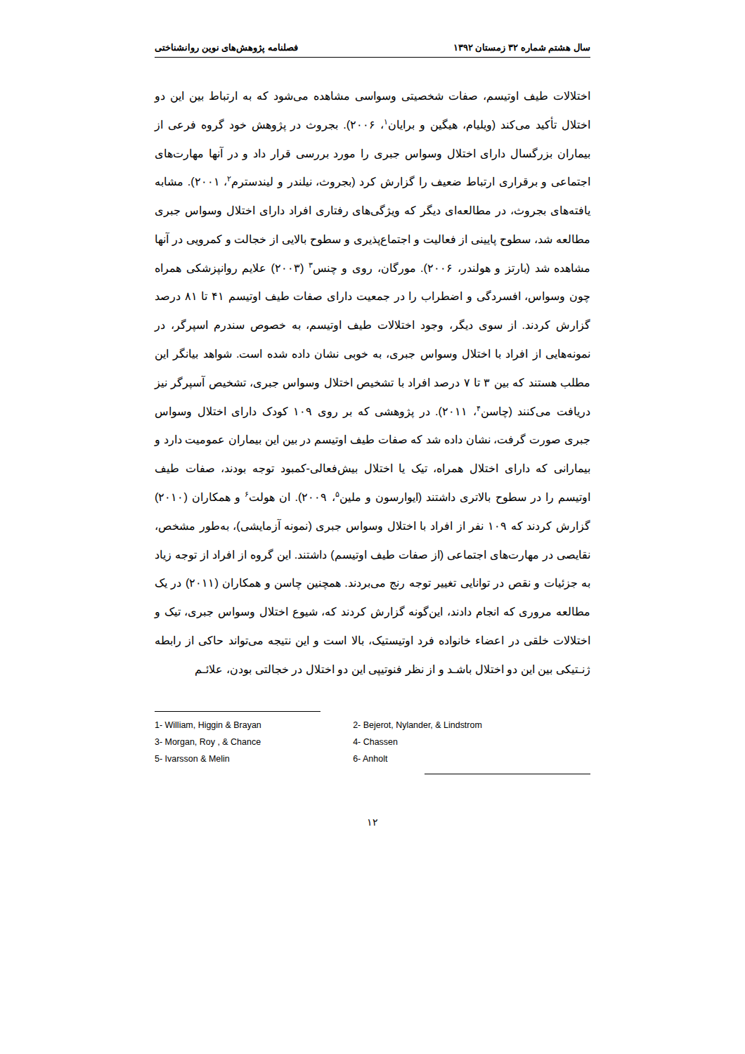سال هشتم شماره ۳۲ زمستان ۱۳۹۲ فصلنامه پژوهش‌های نوین روانشناختی
اختلالات طیف اوتیسم، صفات شخصیتی وسواسی مشاهده می‌شود که به ارتباط بین این دو اختلال تأکید می‌کند (ویلیام، هیگین و برایان۱، ۲۰۰۶). بجروث در پژوهش خود گروه فرعی از بیماران بزرگسال دارای اختلال وسواس جبری را مورد بررسی قرار داد و در آنها مهارت‌های اجتماعی و برقراری ارتباط ضعیف را گزارش کرد (بجروث، نیلندر و لیندسترم۲، ۲۰۰۱). مشابه یافته‌های بجروث، در مطالعه‌ای دیگر که ویژگی‌های رفتاری افراد دارای اختلال وسواس جبری مطالعه شد، سطوح پایینی از فعالیت و اجتماع‌پذیری و سطوح بالایی از خجالت و کمرویی در آنها مشاهده شد (بارتز و هولندر، ۲۰۰۶). مورگان، روی و چنس۳ (۲۰۰۳) علایم روانپزشکی همراه چون وسواس، افسردگی و اضطراب را در جمعیت دارای صفات طیف اوتیسم ۴۱ تا ۸۱ درصد گزارش کردند. از سوی دیگر، وجود اختلالات طیف اوتیسم، به خصوص سندرم اسپرگر، در نمونه‌هایی از افراد با اختلال وسواس جبری، به خوبی نشان داده شده است. شواهد بیانگر این مطلب هستند که بین ۳ تا ۷ درصد افراد با تشخیص اختلال وسواس جبری، تشخیص آسپرگر نیز دریافت می‌کنند (چاسن۴، ۲۰۱۱). در پژوهشی که بر روی ۱۰۹ کودک دارای اختلال وسواس جبری صورت گرفت، نشان داده شد که صفات طیف اوتیسم در بین این بیماران عمومیت دارد و بیمارانی که دارای اختلال همراه، تیک یا اختلال بیش‌فعالی-کمبود توجه بودند، صفات طیف اوتیسم را در سطوح بالاتری داشتند (ایوارسون و ملین۵، ۲۰۰۹). ان هولت۶ و همکاران (۲۰۱۰) گزارش کردند که ۱۰۹ نفر از افراد با اختلال وسواس جبری (نمونه آزمایشی)، به‌طور مشخص، نقایصی در مهارت‌های اجتماعی (از صفات طیف اوتیسم) داشتند. این گروه از افراد از توجه زیاد به جزئیات و نقص در توانایی تغییر توجه رنج می‌بردند. همچنین چاسن و همکاران (۲۰۱۱) در یک مطالعه مروری که انجام دادند، این‌گونه گزارش کردند که، شیوع اختلال وسواس جبری، تیک و اختلالات خلقی در اعضاء خانواده فرد اوتیستیک، بالا است و این نتیجه می‌تواند حاکی از رابطه ژنـتیکی بین این دو اختلال باشـد و از نظر فنوتیپی این دو اختلال در خجالتی بودن، علائـم
| 1- William, Higgin & Brayan | 2- Bejerot, Nylander, & Lindstrom |
| 3- Morgan, Roy , & Chance | 4- Chassen |
| 5- Ivarsson & Melin | 6- Anholt |
۱۲